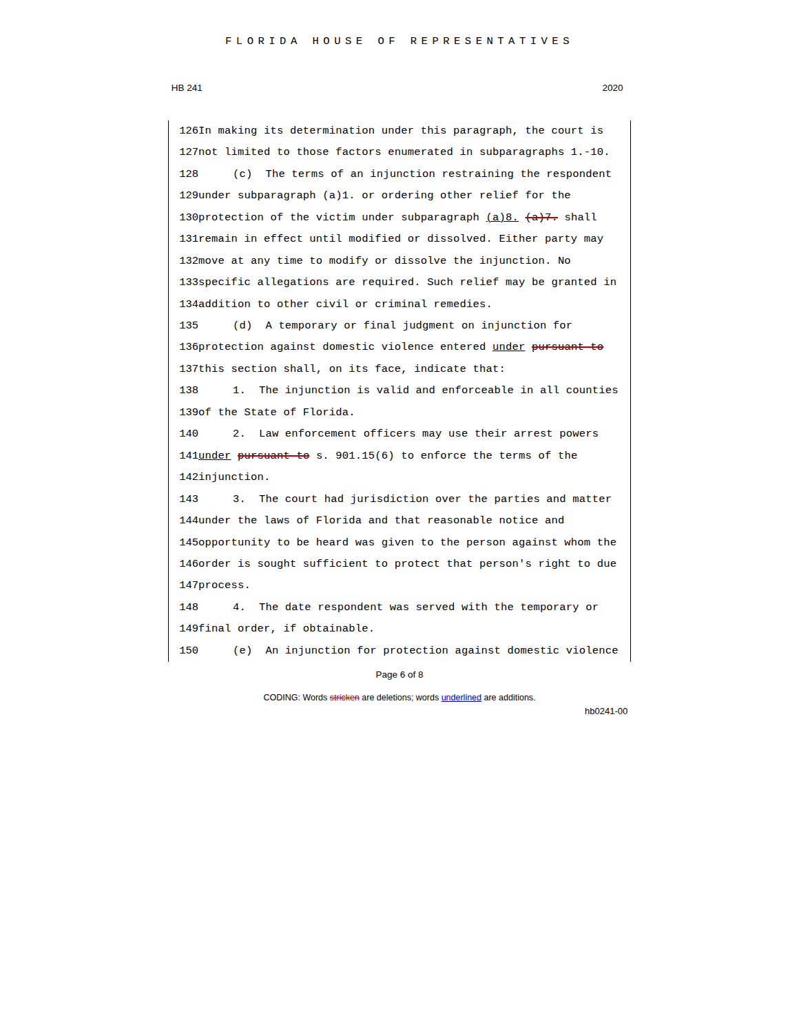FLORIDA HOUSE OF REPRESENTATIVES
HB 241 2020
| 126 | In making its determination under this paragraph, the court is |
| 127 | not limited to those factors enumerated in subparagraphs 1.-10. |
| 128 | (c) The terms of an injunction restraining the respondent |
| 129 | under subparagraph (a)1. or ordering other relief for the |
| 130 | protection of the victim under subparagraph (a)8. (a)7. shall |
| 131 | remain in effect until modified or dissolved. Either party may |
| 132 | move at any time to modify or dissolve the injunction. No |
| 133 | specific allegations are required. Such relief may be granted in |
| 134 | addition to other civil or criminal remedies. |
| 135 | (d) A temporary or final judgment on injunction for |
| 136 | protection against domestic violence entered under pursuant to |
| 137 | this section shall, on its face, indicate that: |
| 138 | 1. The injunction is valid and enforceable in all counties |
| 139 | of the State of Florida. |
| 140 | 2. Law enforcement officers may use their arrest powers |
| 141 | under pursuant to s. 901.15(6) to enforce the terms of the |
| 142 | injunction. |
| 143 | 3. The court had jurisdiction over the parties and matter |
| 144 | under the laws of Florida and that reasonable notice and |
| 145 | opportunity to be heard was given to the person against whom the |
| 146 | order is sought sufficient to protect that person's right to due |
| 147 | process. |
| 148 | 4. The date respondent was served with the temporary or |
| 149 | final order, if obtainable. |
| 150 | (e) An injunction for protection against domestic violence |
Page 6 of 8
CODING: Words stricken are deletions; words underlined are additions.
hb0241-00